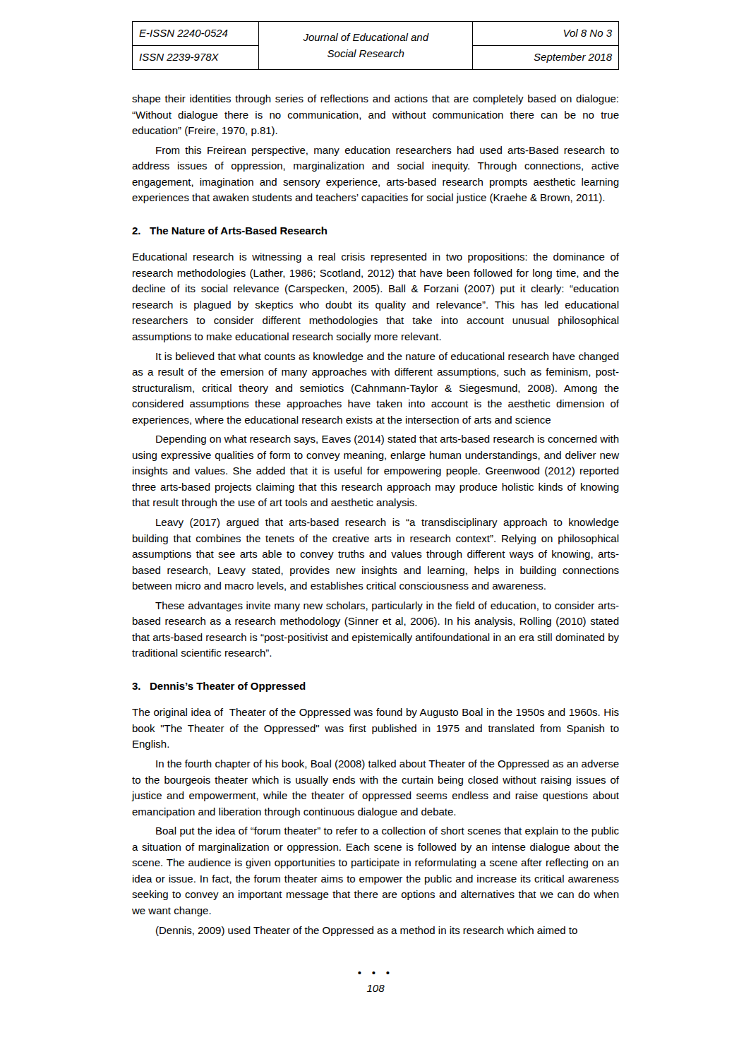| E-ISSN 2240-0524 | Journal of Educational and Social Research | Vol 8 No 3 |
| ISSN 2239-978X | September 2018 |
shape their identities through series of reflections and actions that are completely based on dialogue: “Without dialogue there is no communication, and without communication there can be no true education” (Freire, 1970, p.81).
From this Freirean perspective, many education researchers had used arts-Based research to address issues of oppression, marginalization and social inequity. Through connections, active engagement, imagination and sensory experience, arts-based research prompts aesthetic learning experiences that awaken students and teachers’ capacities for social justice (Kraehe & Brown, 2011).
2. The Nature of Arts-Based Research
Educational research is witnessing a real crisis represented in two propositions: the dominance of research methodologies (Lather, 1986; Scotland, 2012) that have been followed for long time, and the decline of its social relevance (Carspecken, 2005). Ball & Forzani (2007) put it clearly: “education research is plagued by skeptics who doubt its quality and relevance”. This has led educational researchers to consider different methodologies that take into account unusual philosophical assumptions to make educational research socially more relevant.
It is believed that what counts as knowledge and the nature of educational research have changed as a result of the emersion of many approaches with different assumptions, such as feminism, post-structuralism, critical theory and semiotics (Cahnmann-Taylor & Siegesmund, 2008). Among the considered assumptions these approaches have taken into account is the aesthetic dimension of experiences, where the educational research exists at the intersection of arts and science
Depending on what research says, Eaves (2014) stated that arts-based research is concerned with using expressive qualities of form to convey meaning, enlarge human understandings, and deliver new insights and values. She added that it is useful for empowering people. Greenwood (2012) reported three arts-based projects claiming that this research approach may produce holistic kinds of knowing that result through the use of art tools and aesthetic analysis.
Leavy (2017) argued that arts-based research is “a transdisciplinary approach to knowledge building that combines the tenets of the creative arts in research context”. Relying on philosophical assumptions that see arts able to convey truths and values through different ways of knowing, arts-based research, Leavy stated, provides new insights and learning, helps in building connections between micro and macro levels, and establishes critical consciousness and awareness.
These advantages invite many new scholars, particularly in the field of education, to consider arts-based research as a research methodology (Sinner et al, 2006). In his analysis, Rolling (2010) stated that arts-based research is “post-positivist and epistemically antifoundational in an era still dominated by traditional scientific research”.
3. Dennis’s Theater of Oppressed
The original idea of Theater of the Oppressed was found by Augusto Boal in the 1950s and 1960s. His book "The Theater of the Oppressed" was first published in 1975 and translated from Spanish to English.
In the fourth chapter of his book, Boal (2008) talked about Theater of the Oppressed as an adverse to the bourgeois theater which is usually ends with the curtain being closed without raising issues of justice and empowerment, while the theater of oppressed seems endless and raise questions about emancipation and liberation through continuous dialogue and debate.
Boal put the idea of “forum theater” to refer to a collection of short scenes that explain to the public a situation of marginalization or oppression. Each scene is followed by an intense dialogue about the scene. The audience is given opportunities to participate in reformulating a scene after reflecting on an idea or issue. In fact, the forum theater aims to empower the public and increase its critical awareness seeking to convey an important message that there are options and alternatives that we can do when we want change.
(Dennis, 2009) used Theater of the Oppressed as a method in its research which aimed to
• • •
108